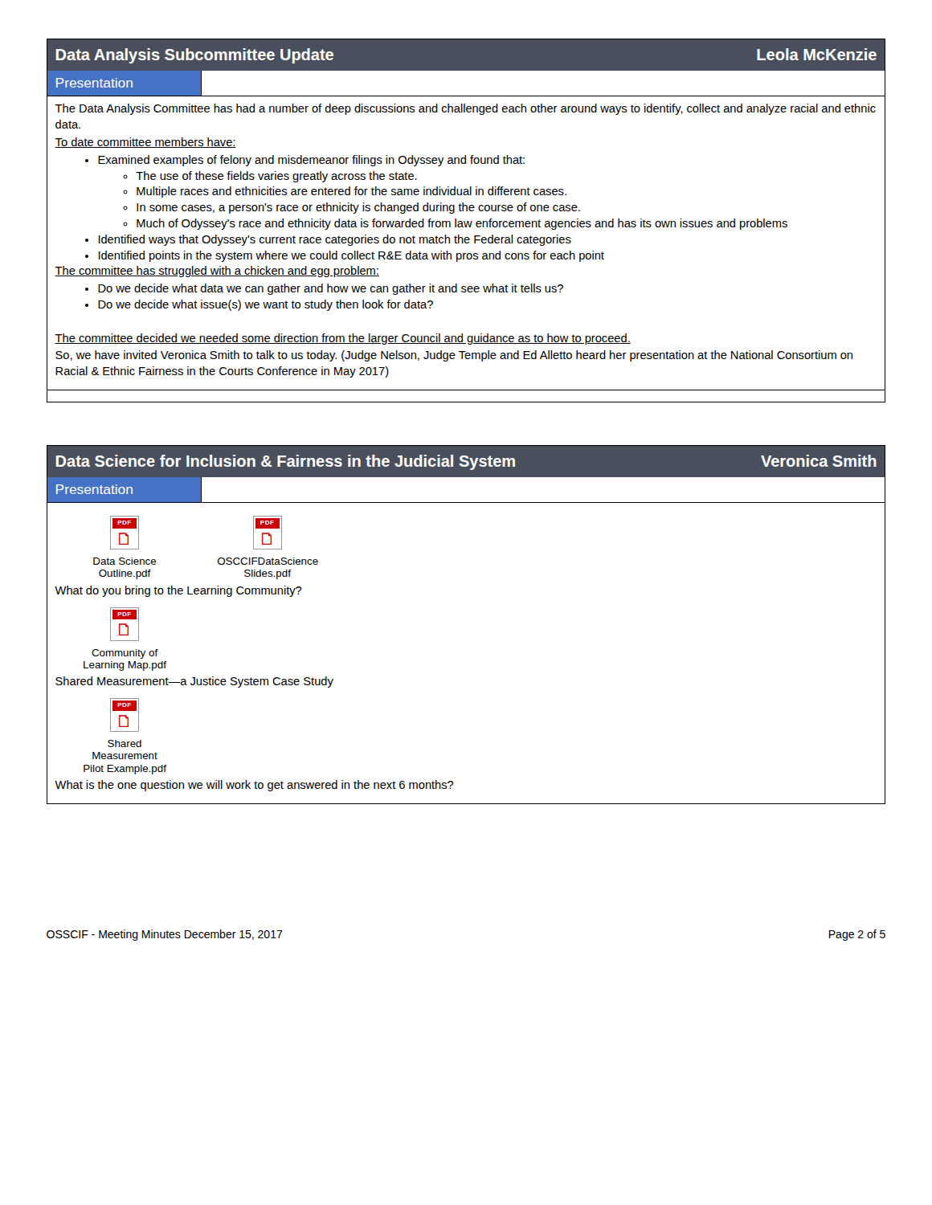Data Analysis Subcommittee Update Leola McKenzie
Presentation
The Data Analysis Committee has had a number of deep discussions and challenged each other around ways to identify, collect and analyze racial and ethnic data.
To date committee members have:
Examined examples of felony and misdemeanor filings in Odyssey and found that:
The use of these fields varies greatly across the state.
Multiple races and ethnicities are entered for the same individual in different cases.
In some cases, a person's race or ethnicity is changed during the course of one case.
Much of Odyssey's race and ethnicity data is forwarded from law enforcement agencies and has its own issues and problems
Identified ways that Odyssey's current race categories do not match the Federal categories
Identified points in the system where we could collect R&E data with pros and cons for each point
The committee has struggled with a chicken and egg problem:
Do we decide what data we can gather and how we can gather it and see what it tells us?
Do we decide what issue(s) we want to study then look for data?
The committee decided we needed some direction from the larger Council and guidance as to how to proceed.
So, we have invited Veronica Smith to talk to us today. (Judge Nelson, Judge Temple and Ed Alletto heard her presentation at the National Consortium on Racial & Ethnic Fairness in the Courts Conference in May 2017)
Data Science for Inclusion & Fairness in the Judicial System Veronica Smith
Presentation
Data Science
Outline.pdf
OSCCIFDataScience
Slides.pdf
What do you bring to the Learning Community?
Community of
Learning Map.pdf
Shared Measurement—a Justice System Case Study
Shared Measurement
Pilot Example.pdf
What is the one question we will work to get answered in the next 6 months?
OSSCIF - Meeting Minutes December 15, 2017 Page 2 of 5